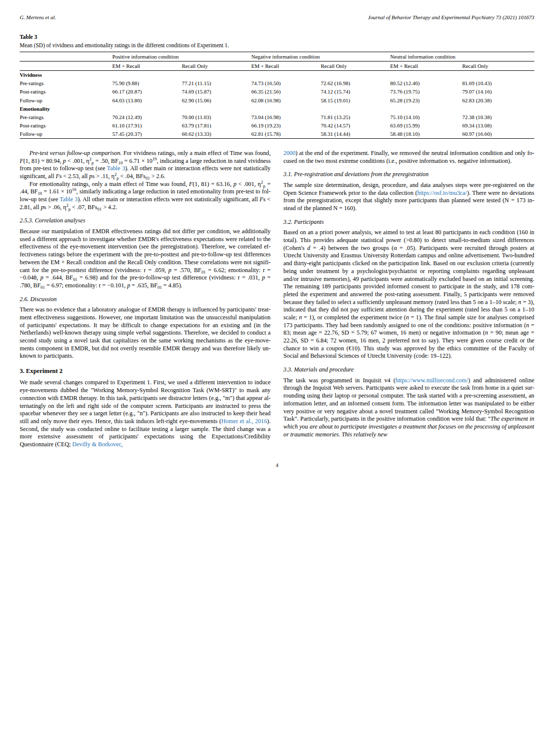G. Mertens et al.
Journal of Behavior Therapy and Experimental Psychiatry 73 (2021) 101673
Table 3
Mean (SD) of vividness and emotionality ratings in the different conditions of Experiment 1.
| | Positive information condition | Negative information condition | Neutral information condition |
| --- | --- | --- | --- |
| | EM + Recall | Recall Only | EM + Recall | Recall Only | EM + Recall | Recall Only |
| Vividness | | | | | | |
| Pre-ratings | 75.90 (9.88) | 77.21 (11.15) | 74.73 (16.50) | 72.62 (16.98) | 80.52 (12.40) | 81.69 (10.43) |
| Post-ratings | 66.17 (20.87) | 74.69 (15.87) | 66.35 (21.56) | 74.12 (15.74) | 73.76 (19.75) | 79.07 (14.16) |
| Follow-up | 64.03 (13.80) | 62.90 (15.06) | 62.08 (16.98) | 58.15 (19.01) | 65.28 (19.23) | 62.83 (20.38) |
| Emotionality | | | | | | |
| Pre-ratings | 70.24 (12.49) | 70.00 (11.03) | 73.04 (16.98) | 71.81 (13.25) | 75.10 (14.10) | 72.38 (10.38) |
| Post-ratings | 61.10 (17.91) | 63.79 (17.81) | 66.19 (19.23) | 70.42 (14.57) | 63.69 (15.99) | 69.34 (13.08) |
| Follow-up | 57.45 (20.37) | 60.62 (13.33) | 62.81 (15.78) | 58.31 (14.44) | 58.48 (18.10) | 60.97 (16.60) |
Pre-test versus follow-up comparison. For vividness ratings, only a main effect of Time was found, F(1, 81) = 80.94, p < .001, η2p = .50, BF10 = 6.71 × 1019, indicating a large reduction in rated vividness from pre-test to follow-up test (see Table 3). All other main or interaction effects were not statistically significant, all Fs < 2.53, all ps > .11, η2p < .04, BFs01 > 2.6.
For emotionality ratings, only a main effect of Time was found, F(1, 81) = 63.16, p < .001, η2p = .44, BF10 = 1.61 × 1016, similarly indicating a large reduction in rated emotionality from pre-test to follow-up test (see Table 3). All other main or interaction effects were not statistically significant, all Fs < 2.81, all ps > .06, η2p < .07, BFs01 > 4.2.
2.5.3. Correlation analyses
Because our manipulation of EMDR effectiveness ratings did not differ per condition, we additionally used a different approach to investigate whether EMDR's effectiveness expectations were related to the effectiveness of the eye-movement intervention (see the preregistration). Therefore, we correlated effectiveness ratings before the experiment with the pre-to-posttest and pre-to-follow-up test differences between the EM + Recall condition and the Recall Only condition. These correlations were not significant for the pre-to-posttest difference (vividness: r = .059, p = .570, BF01 = 6.62; emotionality: r = −0.048, p = .644, BF01 = 6.98) and for the pre-to-follow-up test difference (vividness: r = .031, p = .780, BF01 = 6.97; emotionality: r = −0.101, p = .635, BF01 = 4.85).
2.6. Discussion
There was no evidence that a laboratory analogue of EMDR therapy is influenced by participants' treatment effectiveness suggestions. However, one important limitation was the unsuccessful manipulation of participants' expectations. It may be difficult to change expectations for an existing and (in the Netherlands) well-known therapy using simple verbal suggestions. Therefore, we decided to conduct a second study using a novel task that capitalizes on the same working mechanisms as the eye-movements component in EMDR, but did not overtly resemble EMDR therapy and was therefore likely unknown to participants.
3. Experiment 2
We made several changes compared to Experiment 1. First, we used a different intervention to induce eye-movements dubbed the "Working Memory-Symbol Recognition Task (WM-SRT)" to mask any connection with EMDR therapy. In this task, participants see distractor letters (e.g., "m") that appear alternatingly on the left and right side of the computer screen. Participants are instructed to press the spacebar whenever they see a target letter (e.g., "n"). Participants are also instructed to keep their head still and only move their eyes. Hence, this task induces left-right eye-movements (Homer et al., 2016). Second, the study was conducted online to facilitate testing a larger sample. The third change was a more extensive assessment of participants' expectations using the Expectations/Credibility Questionnaire (CEQ; Devilly & Borkovec,
2000) at the end of the experiment. Finally, we removed the neutral information condition and only focused on the two most extreme conditions (i.e., positive information vs. negative information).
3.1. Pre-registration and deviations from the preregistration
The sample size determination, design, procedure, and data analyses steps were pre-registered on the Open Science Framework prior to the data collection (https://osf.io/mu3ca/). There were no deviations from the preregistration, except that slightly more participants than planned were tested (N = 173 instead of the planned N = 160).
3.2. Participants
Based on an a priori power analysis, we aimed to test at least 80 participants in each condition (160 in total). This provides adequate statistical power (>0.80) to detect small-to-medium sized differences (Cohen's d = .4) between the two groups (α = .05). Participants were recruited through posters at Utrecht University and Erasmus University Rotterdam campus and online advertisement. Two-hundred and thirty-eight participants clicked on the participation link. Based on our exclusion criteria (currently being under treatment by a psychologist/psychiatrist or reporting complaints regarding unpleasant and/or intrusive memories), 49 participants were automatically excluded based on an initial screening. The remaining 189 participants provided informed consent to participate in the study, and 178 completed the experiment and answered the post-rating assessment. Finally, 5 participants were removed because they failed to select a sufficiently unpleasant memory (rated less than 5 on a 1–10 scale; n = 3), indicated that they did not pay sufficient attention during the experiment (rated less than 5 on a 1–10 scale; n = 1), or completed the experiment twice (n = 1). The final sample size for analyses comprised 173 participants. They had been randomly assigned to one of the conditions: positive information (n = 83; mean age = 22.76, SD = 5.79; 67 women, 16 men) or negative information (n = 90; mean age = 22.26, SD = 6.84; 72 women, 16 men, 2 preferred not to say). They were given course credit or the chance to win a coupon (€10). This study was approved by the ethics committee of the Faculty of Social and Behavioral Sciences of Utrecht University (code: 19–122).
3.3. Materials and procedure
The task was programmed in Inquisit v4 (https://www.millisecond.com/) and administered online through the Inquisit Web servers. Participants were asked to execute the task from home in a quiet surrounding using their laptop or personal computer. The task started with a pre-screening assessment, an information letter, and an informed consent form. The information letter was manipulated to be either very positive or very negative about a novel treatment called "Working Memory-Symbol Recognition Task". Particularly, participants in the positive information condition were told that: "The experiment in which you are about to participate investigates a treatment that focuses on the processing of unpleasant or traumatic memories. This relatively new
4